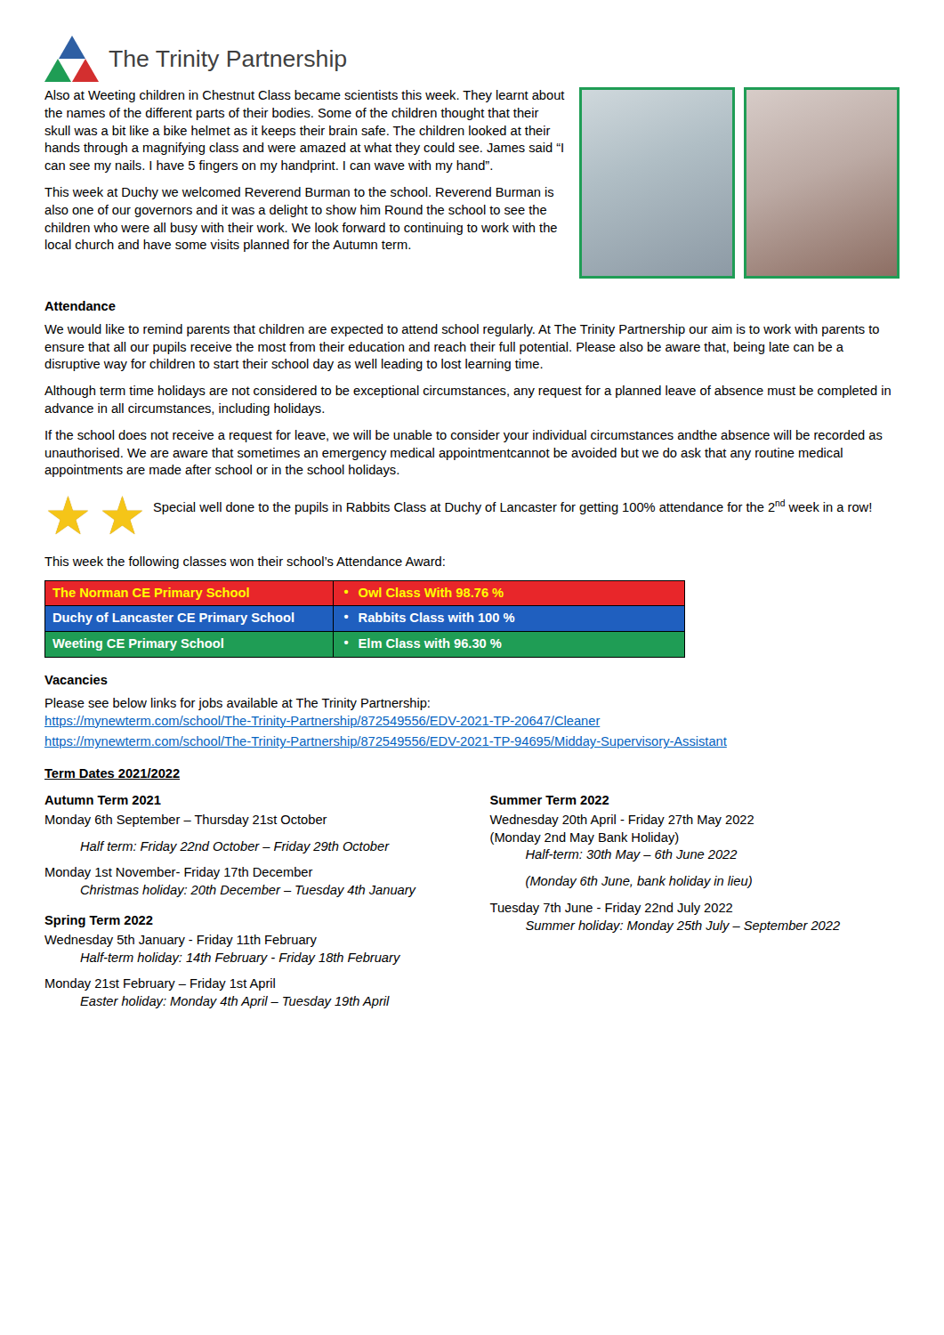The Trinity Partnership
Child looking through a magnifying glass
Child with arms raised
Also at Weeting children in Chestnut Class became scientists this week. They learnt about the names of the different parts of their bodies. Some of the children thought that their skull was a bit like a bike helmet as it keeps their brain safe. The children looked at their hands through a magnifying class and were amazed at what they could see. James said “I can see my nails. I have 5 fingers on my handprint. I can wave with my hand”.
This week at Duchy we welcomed Reverend Burman to the school. Reverend Burman is also one of our governors and it was a delight to show him Round the school to see the children who were all busy with their work. We look forward to continuing to work with the local church and have some visits planned for the Autumn term.
Attendance
We would like to remind parents that children are expected to attend school regularly. At The Trinity Partnership our aim is to work with parents to ensure that all our pupils receive the most from their education and reach their full potential. Please also be aware that, being late can be a disruptive way for children to start their school day as well leading to lost learning time.
Although term time holidays are not considered to be exceptional circumstances, any request for a planned leave of absence must be completed in advance in all circumstances, including holidays.
If the school does not receive a request for leave, we will be unable to consider your individual circumstances andthe absence will be recorded as unauthorised. We are aware that sometimes an emergency medical appointmentcannot be avoided but we do ask that any routine medical appointments are made after school or in the school holidays.
★ ★
Special well done to the pupils in Rabbits Class at Duchy of Lancaster for getting 100% attendance for the 2nd week in a row!
This week the following classes won their school’s Attendance Award:
| The Norman CE Primary School | Owl Class With 98.76 % |
| Duchy of Lancaster CE Primary School | Rabbits Class with 100 % |
| Weeting CE Primary School | Elm Class with 96.30 % |
Vacancies
Please see below links for jobs available at The Trinity Partnership:
https://mynewterm.com/school/The-Trinity-Partnership/872549556/EDV-2021-TP-20647/Cleaner
https://mynewterm.com/school/The-Trinity-Partnership/872549556/EDV-2021-TP-94695/Midday-Supervisory-Assistant
Term Dates 2021/2022
Autumn Term 2021
Monday 6th September – Thursday 21st October
Half term: Friday 22nd October – Friday 29th October
Monday 1st November- Friday 17th December
Christmas holiday: 20th December – Tuesday 4th January
Spring Term 2022
Wednesday 5th January - Friday 11th February
Half-term holiday: 14th February - Friday 18th February
Monday 21st February – Friday 1st April
Easter holiday: Monday 4th April – Tuesday 19th April
Summer Term 2022
Wednesday 20th April - Friday 27th May 2022
(Monday 2nd May Bank Holiday)
Half-term: 30th May – 6th June 2022
(Monday 6th June, bank holiday in lieu)
Tuesday 7th June - Friday 22nd July 2022
Summer holiday: Monday 25th July – September 2022